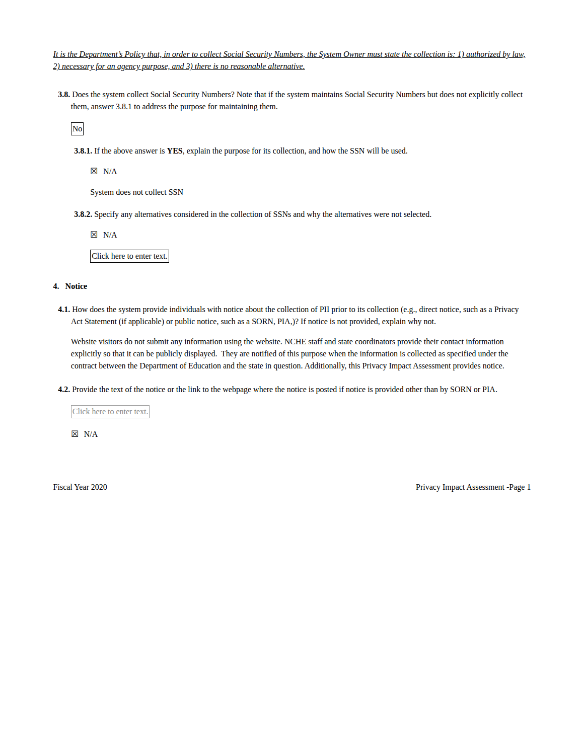It is the Department’s Policy that, in order to collect Social Security Numbers, the System Owner must state the collection is: 1) authorized by law, 2) necessary for an agency purpose, and 3) there is no reasonable alternative.
3.8. Does the system collect Social Security Numbers? Note that if the system maintains Social Security Numbers but does not explicitly collect them, answer 3.8.1 to address the purpose for maintaining them.
No
3.8.1. If the above answer is YES, explain the purpose for its collection, and how the SSN will be used.
☒ N/A
System does not collect SSN
3.8.2. Specify any alternatives considered in the collection of SSNs and why the alternatives were not selected.
☒ N/A
Click here to enter text.
4. Notice
4.1. How does the system provide individuals with notice about the collection of PII prior to its collection (e.g., direct notice, such as a Privacy Act Statement (if applicable) or public notice, such as a SORN, PIA,)? If notice is not provided, explain why not.
Website visitors do not submit any information using the website. NCHE staff and state coordinators provide their contact information explicitly so that it can be publicly displayed. They are notified of this purpose when the information is collected as specified under the contract between the Department of Education and the state in question. Additionally, this Privacy Impact Assessment provides notice.
4.2. Provide the text of the notice or the link to the webpage where the notice is posted if notice is provided other than by SORN or PIA.
Click here to enter text.
☒ N/A
Fiscal Year 2020 Privacy Impact Assessment -Page 1